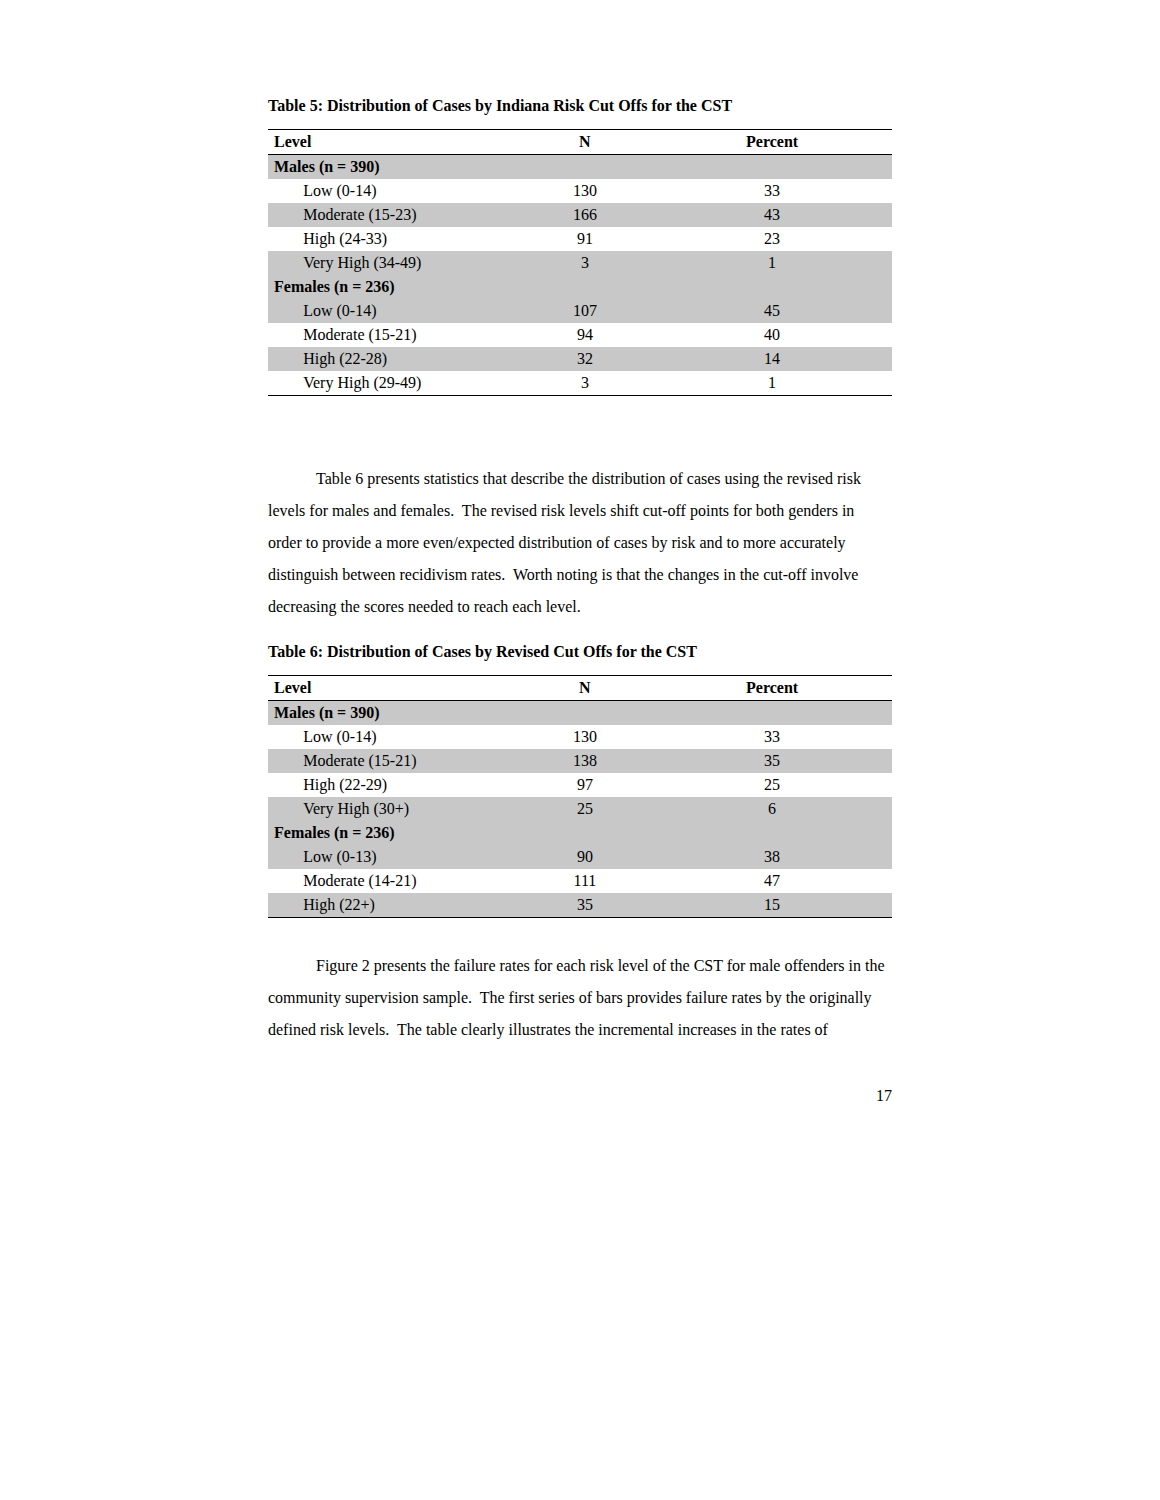Table 5: Distribution of Cases by Indiana Risk Cut Offs for the CST
| Level | N | Percent |
| --- | --- | --- |
| Males (n = 390) |
| Low (0-14) | 130 | 33 |
| Moderate (15-23) | 166 | 43 |
| High (24-33) | 91 | 23 |
| Very High (34-49) | 3 | 1 |
| Females (n = 236) |
| Low (0-14) | 107 | 45 |
| Moderate (15-21) | 94 | 40 |
| High (22-28) | 32 | 14 |
| Very High (29-49) | 3 | 1 |
Table 6 presents statistics that describe the distribution of cases using the revised risk levels for males and females. The revised risk levels shift cut-off points for both genders in order to provide a more even/expected distribution of cases by risk and to more accurately distinguish between recidivism rates. Worth noting is that the changes in the cut-off involve decreasing the scores needed to reach each level.
Table 6: Distribution of Cases by Revised Cut Offs for the CST
| Level | N | Percent |
| --- | --- | --- |
| Males (n = 390) |
| Low (0-14) | 130 | 33 |
| Moderate (15-21) | 138 | 35 |
| High (22-29) | 97 | 25 |
| Very High (30+) | 25 | 6 |
| Females (n = 236) |
| Low (0-13) | 90 | 38 |
| Moderate (14-21) | 111 | 47 |
| High (22+) | 35 | 15 |
Figure 2 presents the failure rates for each risk level of the CST for male offenders in the community supervision sample. The first series of bars provides failure rates by the originally defined risk levels. The table clearly illustrates the incremental increases in the rates of
17